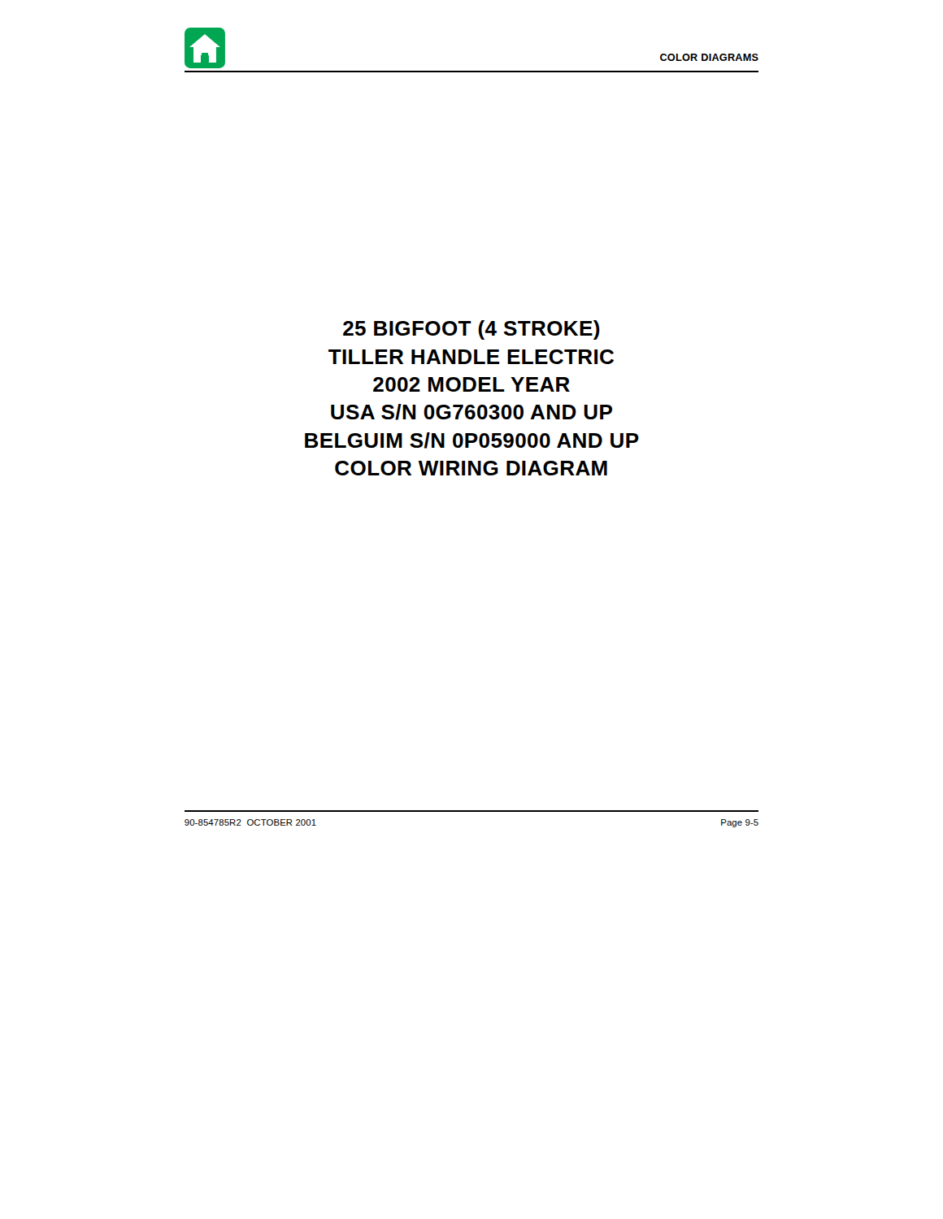COLOR DIAGRAMS
25 BIGFOOT (4 STROKE)
TILLER HANDLE ELECTRIC
2002 MODEL YEAR
USA S/N 0G760300 AND UP
BELGUIM S/N 0P059000 AND UP
COLOR WIRING DIAGRAM
90-854785R2 OCTOBER 2001
Page 9-5